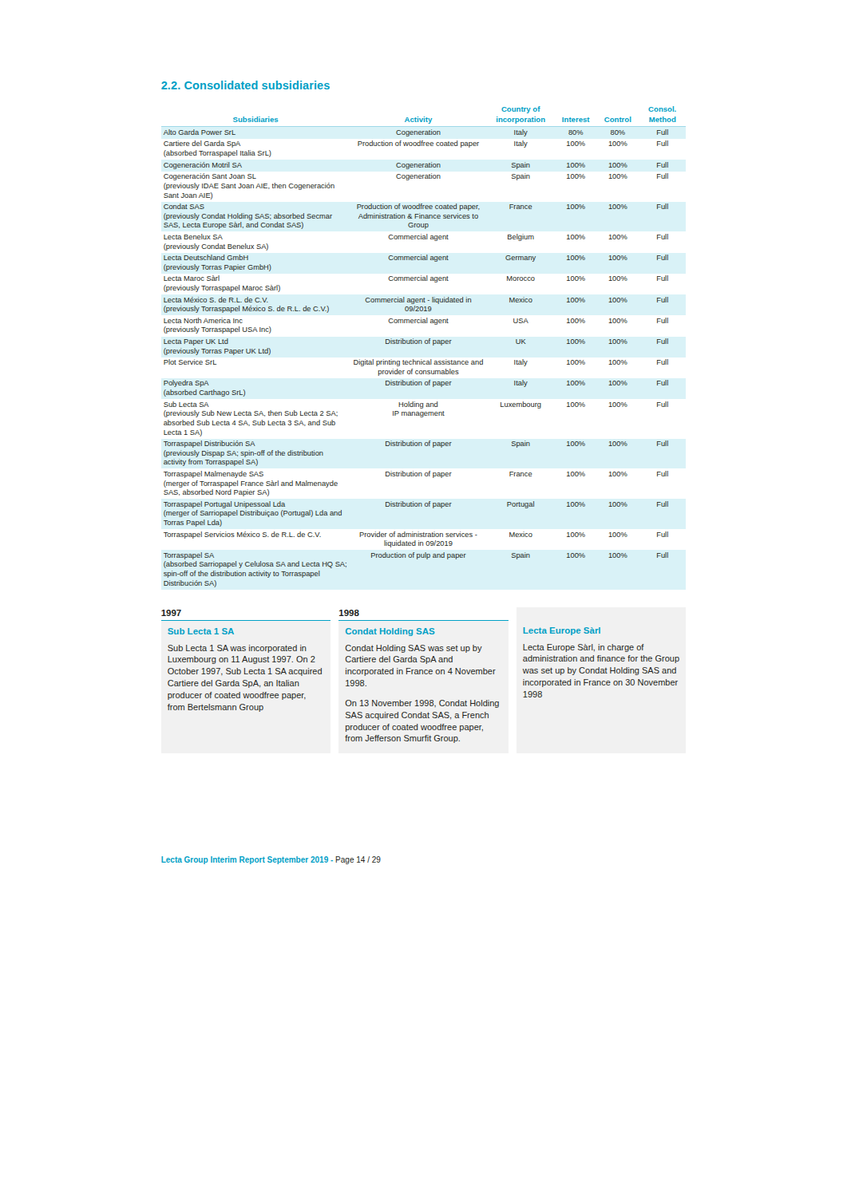2.2. Consolidated subsidiaries
| | | Country of | | | Consol. |
| --- | --- | --- | --- | --- | --- |
| Subsidiaries | Activity | incorporation | Interest | Control | Method |
| Alto Garda Power SrL | Cogeneration | Italy | 80% | 80% | Full |
| Cartiere del Garda SpA (absorbed Torraspapel Italia SrL) | Production of woodfree coated paper | Italy | 100% | 100% | Full |
| Cogeneración Motril SA | Cogeneration | Spain | 100% | 100% | Full |
| Cogeneración Sant Joan SL (previously IDAE Sant Joan AIE, then Cogeneración Sant Joan AIE) | Cogeneration | Spain | 100% | 100% | Full |
| Condat SAS (previously Condat Holding SAS; absorbed Secmar SAS, Lecta Europe Sàrl, and Condat SAS) | Production of woodfree coated paper, Administration & Finance services to Group | France | 100% | 100% | Full |
| Lecta Benelux SA (previously Condat Benelux SA) | Commercial agent | Belgium | 100% | 100% | Full |
| Lecta Deutschland GmbH (previously Torras Papier GmbH) | Commercial agent | Germany | 100% | 100% | Full |
| Lecta Maroc Sàrl (previously Torraspapel Maroc Sàrl) | Commercial agent | Morocco | 100% | 100% | Full |
| Lecta México S. de R.L. de C.V. (previously Torraspapel México S. de R.L. de C.V.) | Commercial agent - liquidated in 09/2019 | Mexico | 100% | 100% | Full |
| Lecta North America Inc (previously Torraspapel USA Inc) | Commercial agent | USA | 100% | 100% | Full |
| Lecta Paper UK Ltd (previously Torras Paper UK Ltd) | Distribution of paper | UK | 100% | 100% | Full |
| Plot Service SrL | Digital printing technical assistance and provider of consumables | Italy | 100% | 100% | Full |
| Polyedra SpA (absorbed Carthago SrL) | Distribution of paper | Italy | 100% | 100% | Full |
| Sub Lecta SA (previously Sub New Lecta SA, then Sub Lecta 2 SA; absorbed Sub Lecta 4 SA, Sub Lecta 3 SA, and Sub Lecta 1 SA) | Holding and IP management | Luxembourg | 100% | 100% | Full |
| Torraspapel Distribución SA (previously Dispap SA; spin-off of the distribution activity from Torraspapel SA) | Distribution of paper | Spain | 100% | 100% | Full |
| Torraspapel Malmenayde SAS (merger of Torraspapel France Sàrl and Malmenayde SAS, absorbed Nord Papier SA) | Distribution of paper | France | 100% | 100% | Full |
| Torraspapel Portugal Unipessoal Lda (merger of Sarriopapel Distribuiçao (Portugal) Lda and Torras Papel Lda) | Distribution of paper | Portugal | 100% | 100% | Full |
| Torraspapel Servicios México S. de R.L. de C.V. | Provider of administration services - liquidated in 09/2019 | Mexico | 100% | 100% | Full |
| Torraspapel SA (absorbed Sarriopapel y Celulosa SA and Lecta HQ SA; spin-off of the distribution activity to Torraspapel Distribución SA) | Production of pulp and paper | Spain | 100% | 100% | Full |
1997
Sub Lecta 1 SA
Sub Lecta 1 SA was incorporated in Luxembourg on 11 August 1997. On 2 October 1997, Sub Lecta 1 SA acquired Cartiere del Garda SpA, an Italian producer of coated woodfree paper, from Bertelsmann Group
1998
Condat Holding SAS
Condat Holding SAS was set up by Cartiere del Garda SpA and incorporated in France on 4 November 1998.
On 13 November 1998, Condat Holding SAS acquired Condat SAS, a French producer of coated woodfree paper, from Jefferson Smurfit Group.
Lecta Europe Sàrl
Lecta Europe Sàrl, in charge of administration and finance for the Group was set up by Condat Holding SAS and incorporated in France on 30 November 1998
Lecta Group Interim Report September 2019 - Page 14 / 29